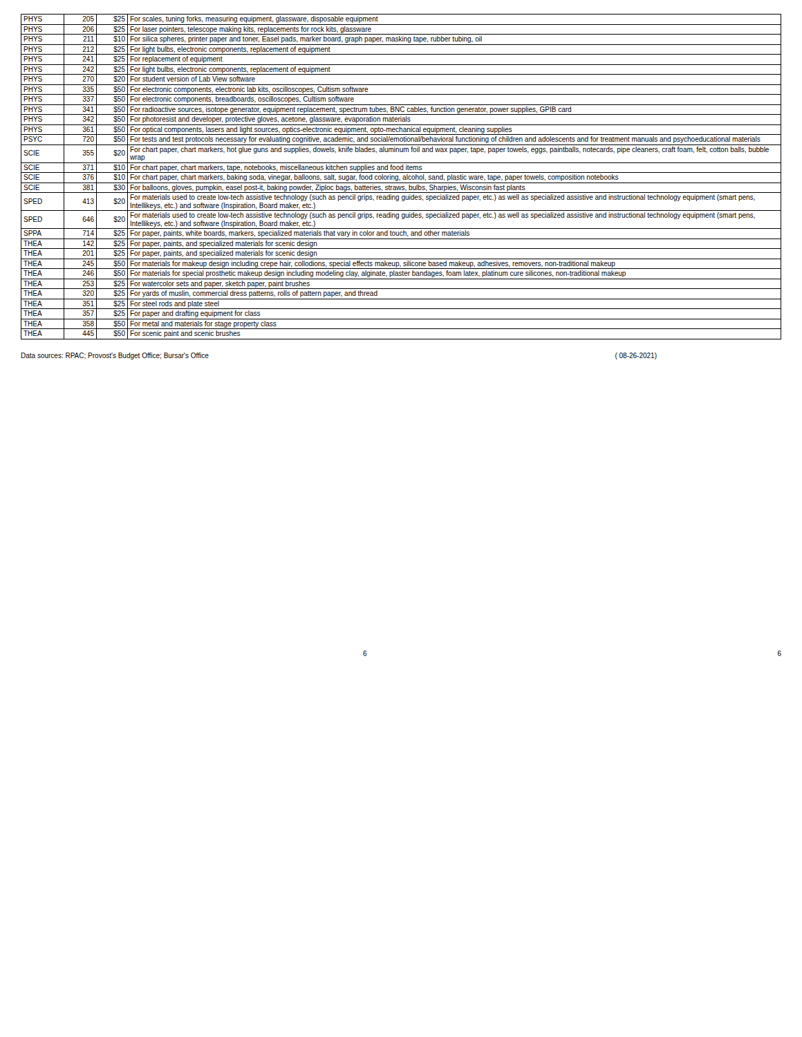| PHYS | 205 | $25 | For scales, tuning forks, measuring equipment, glassware, disposable equipment |
| PHYS | 206 | $25 | For laser pointers, telescope making kits, replacements for rock kits, glassware |
| PHYS | 211 | $10 | For silica spheres, printer paper and toner, Easel pads, marker board, graph paper, masking tape, rubber tubing, oil |
| PHYS | 212 | $25 | For light bulbs, electronic components, replacement of equipment |
| PHYS | 241 | $25 | For replacement of equipment |
| PHYS | 242 | $25 | For light bulbs, electronic components, replacement of equipment |
| PHYS | 270 | $20 | For student version of Lab View software |
| PHYS | 335 | $50 | For electronic components, electronic lab kits, oscilloscopes, Cultism software |
| PHYS | 337 | $50 | For electronic components, breadboards, oscilloscopes, Cultism software |
| PHYS | 341 | $50 | For radioactive sources, isotope generator, equipment replacement, spectrum tubes, BNC cables, function generator, power supplies, GPIB card |
| PHYS | 342 | $50 | For photoresist and developer, protective gloves, acetone, glassware, evaporation materials |
| PHYS | 361 | $50 | For optical components, lasers and light sources, optics-electronic equipment, opto-mechanical equipment, cleaning supplies |
| PSYC | 720 | $50 | For tests and test protocols necessary for evaluating cognitive, academic, and social/emotional/behavioral functioning of children and adolescents and for treatment manuals and psychoeducational materials |
| SCIE | 355 | $20 | For chart paper, chart markers, hot glue guns and supplies, dowels, knife blades, aluminum foil and wax paper, tape, paper towels, eggs, paintballs, notecards, pipe cleaners, craft foam, felt, cotton balls, bubble wrap |
| SCIE | 371 | $10 | For chart paper, chart markers, tape, notebooks, miscellaneous kitchen supplies and food items |
| SCIE | 376 | $10 | For chart paper, chart markers, baking soda, vinegar, balloons, salt, sugar, food coloring, alcohol, sand, plastic ware, tape, paper towels, composition notebooks |
| SCIE | 381 | $30 | For balloons, gloves, pumpkin, easel post-it, baking powder, Ziploc bags, batteries, straws, bulbs, Sharpies, Wisconsin fast plants |
| SPED | 413 | $20 | For materials used to create low-tech assistive technology (such as pencil grips, reading guides, specialized paper, etc.) as well as specialized assistive and instructional technology equipment (smart pens, Intellikeys, etc.) and software (Inspiration, Board maker, etc.) |
| SPED | 646 | $20 | For materials used to create low-tech assistive technology (such as pencil grips, reading guides, specialized paper, etc.) as well as specialized assistive and instructional technology equipment (smart pens, Intellikeys, etc.) and software (Inspiration, Board maker, etc.) |
| SPPA | 714 | $25 | For paper, paints, white boards, markers, specialized materials that vary in color and touch, and other materials |
| THEA | 142 | $25 | For paper, paints, and specialized materials for scenic design |
| THEA | 201 | $25 | For paper, paints, and specialized materials for scenic design |
| THEA | 245 | $50 | For materials for makeup design including crepe hair, collodions, special effects makeup, silicone based makeup, adhesives, removers, non-traditional makeup |
| THEA | 246 | $50 | For materials for special prosthetic makeup design including modeling clay, alginate, plaster bandages, foam latex, platinum cure silicones, non-traditional makeup |
| THEA | 253 | $25 | For watercolor sets and paper, sketch paper, paint brushes |
| THEA | 320 | $25 | For yards of muslin, commercial dress patterns, rolls of pattern paper, and thread |
| THEA | 351 | $25 | For steel rods and plate steel |
| THEA | 357 | $25 | For paper and drafting equipment for class |
| THEA | 358 | $50 | For metal and materials for stage property class |
| THEA | 445 | $50 | For scenic paint and scenic brushes |
Data sources: RPAC; Provost's Budget Office; Bursar's Office
( 08-26-2021)
6 6